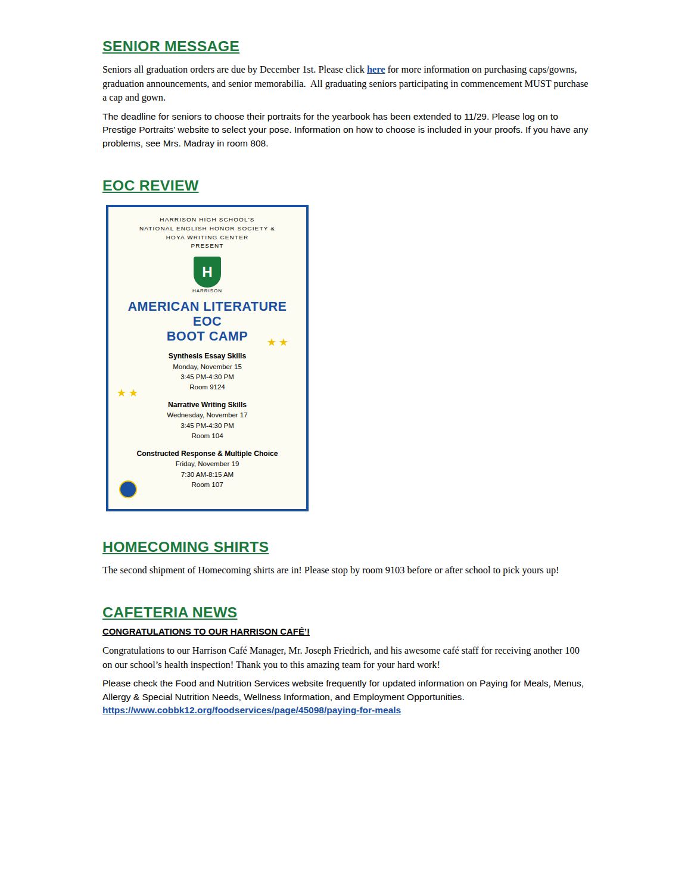SENIOR MESSAGE
Seniors all graduation orders are due by December 1st. Please click here for more information on purchasing caps/gowns, graduation announcements, and senior memorabilia. All graduating seniors participating in commencement MUST purchase a cap and gown.
The deadline for seniors to choose their portraits for the yearbook has been extended to 11/29. Please log on to Prestige Portraits’ website to select your pose. Information on how to choose is included in your proofs. If you have any problems, see Mrs. Madray in room 808.
EOC REVIEW
HARRISON HIGH SCHOOL'S
NATIONAL ENGLISH HONOR SOCIETY &
HOYA WRITING CENTER
PRESENT
H
HARRISON
AMERICAN LITERATURE
EOC
BOOT CAMP
Synthesis Essay Skills Monday, November 15
3:45 PM-4:30 PM
Room 9124
Narrative Writing Skills Wednesday, November 17
3:45 PM-4:30 PM
Room 104
Constructed Response & Multiple Choice Friday, November 19
7:30 AM-8:15 AM
Room 107
★ ★
★ ★
HOMECOMING SHIRTS
The second shipment of Homecoming shirts are in! Please stop by room 9103 before or after school to pick yours up!
CAFETERIA NEWS
CONGRATULATIONS TO OUR HARRISON CAFÉ’!
Congratulations to our Harrison Café Manager, Mr. Joseph Friedrich, and his awesome café staff for receiving another 100 on our school’s health inspection! Thank you to this amazing team for your hard work!
Please check the Food and Nutrition Services website frequently for updated information on Paying for Meals, Menus, Allergy & Special Nutrition Needs, Wellness Information, and Employment Opportunities.
https://www.cobbk12.org/foodservices/page/45098/paying-for-meals